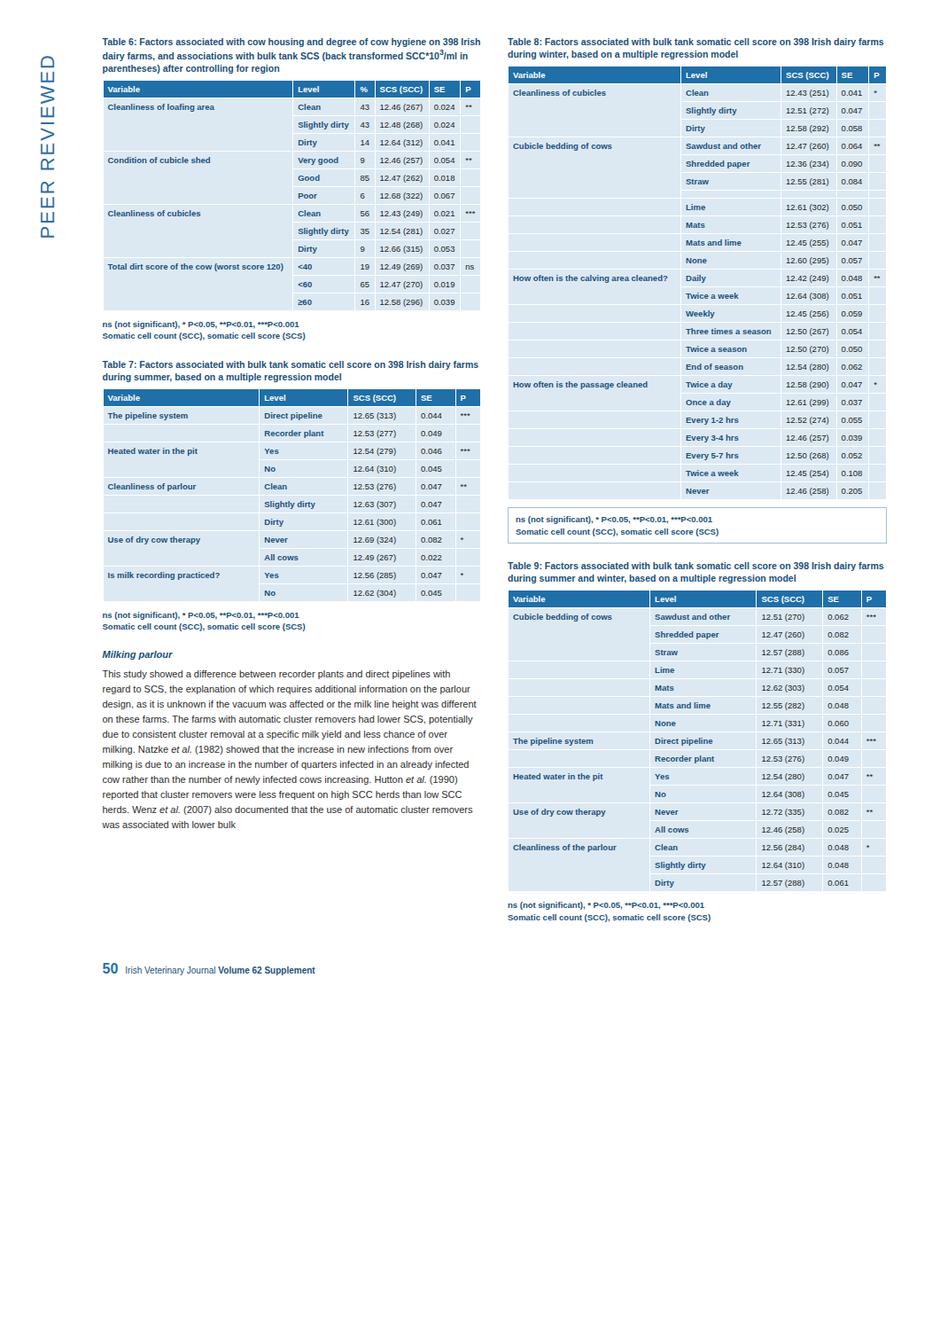Peer Reviewed
Table 6: Factors associated with cow housing and degree of cow hygiene on 398 Irish dairy farms, and associations with bulk tank SCS (back transformed SCC*103/ml in parentheses) after controlling for region
| Variable | Level | % | SCS (SCC) | SE | P |
| --- | --- | --- | --- | --- | --- |
| Cleanliness of loafing area | Clean | 43 | 12.46 (267) | 0.024 | ** |
| Slightly dirty | 43 | 12.48 (268) | 0.024 | |
| Dirty | 14 | 12.64 (312) | 0.041 | |
| Condition of cubicle shed | Very good | 9 | 12.46 (257) | 0.054 | ** |
| Good | 85 | 12.47 (262) | 0.018 | |
| Poor | 6 | 12.68 (322) | 0.067 | |
| Cleanliness of cubicles | Clean | 56 | 12.43 (249) | 0.021 | *** |
| Slightly dirty | 35 | 12.54 (281) | 0.027 | |
| Dirty | 9 | 12.66 (315) | 0.053 | |
| Total dirt score of the cow (worst score 120) | <40 | 19 | 12.49 (269) | 0.037 | ns |
| <60 | 65 | 12.47 (270) | 0.019 | |
| ≥60 | 16 | 12.58 (296) | 0.039 | |
ns (not significant), * P<0.05, **P<0.01, ***P<0.001
Somatic cell count (SCC), somatic cell score (SCS)
Table 7: Factors associated with bulk tank somatic cell score on 398 Irish dairy farms during summer, based on a multiple regression model
| Variable | Level | SCS (SCC) | SE | P |
| --- | --- | --- | --- | --- |
| The pipeline system | Direct pipeline | 12.65 (313) | 0.044 | *** |
| | Recorder plant | 12.53 (277) | 0.049 | |
| Heated water in the pit | Yes | 12.54 (279) | 0.046 | *** |
| No | 12.64 (310) | 0.045 | |
| Cleanliness of parlour | Clean | 12.53 (276) | 0.047 | ** |
| | Slightly dirty | 12.63 (307) | 0.047 | |
| | Dirty | 12.61 (300) | 0.061 | |
| Use of dry cow therapy | Never | 12.69 (324) | 0.082 | * |
| All cows | 12.49 (267) | 0.022 | |
| Is milk recording practiced? | Yes | 12.56 (285) | 0.047 | * |
| No | 12.62 (304) | 0.045 | |
ns (not significant), * P<0.05, **P<0.01, ***P<0.001
Somatic cell count (SCC), somatic cell score (SCS)
Milking parlour
This study showed a difference between recorder plants and direct pipelines with regard to SCS, the explanation of which requires additional information on the parlour design, as it is unknown if the vacuum was affected or the milk line height was different on these farms. The farms with automatic cluster removers had lower SCS, potentially due to consistent cluster removal at a specific milk yield and less chance of over milking. Natzke et al. (1982) showed that the increase in new infections from over milking is due to an increase in the number of quarters infected in an already infected cow rather than the number of newly infected cows increasing. Hutton et al. (1990) reported that cluster removers were less frequent on high SCC herds than low SCC herds. Wenz et al. (2007) also documented that the use of automatic cluster removers was associated with lower bulk
Table 8: Factors associated with bulk tank somatic cell score on 398 Irish dairy farms during winter, based on a multiple regression model
| Variable | Level | SCS (SCC) | SE | P |
| --- | --- | --- | --- | --- |
| Cleanliness of cubicles | Clean | 12.43 (251) | 0.041 | * |
| Slightly dirty | 12.51 (272) | 0.047 | |
| Dirty | 12.58 (292) | 0.058 | |
| Cubicle bedding of cows | Sawdust and other | 12.47 (260) | 0.064 | ** |
| Shredded paper | 12.36 (234) | 0.090 | |
| Straw | 12.55 (281) | 0.084 | |
| | Lime | 12.61 (302) | 0.050 | |
| | Mats | 12.53 (276) | 0.051 | |
| | Mats and lime | 12.45 (255) | 0.047 | |
| | None | 12.60 (295) | 0.057 | |
| How often is the calving area cleaned? | Daily | 12.42 (249) | 0.048 | ** |
| Twice a week | 12.64 (308) | 0.051 | |
| | Weekly | 12.45 (256) | 0.059 | |
| | Three times a season | 12.50 (267) | 0.054 | |
| | Twice a season | 12.50 (270) | 0.050 | |
| | End of season | 12.54 (280) | 0.062 | |
| How often is the passage cleaned | Twice a day | 12.58 (290) | 0.047 | * |
| Once a day | 12.61 (299) | 0.037 | |
| | Every 1-2 hrs | 12.52 (274) | 0.055 | |
| | Every 3-4 hrs | 12.46 (257) | 0.039 | |
| | Every 5-7 hrs | 12.50 (268) | 0.052 | |
| | Twice a week | 12.45 (254) | 0.108 | |
| | Never | 12.46 (258) | 0.205 | |
ns (not significant), * P<0.05, **P<0.01, ***P<0.001
Somatic cell count (SCC), somatic cell score (SCS)
Table 9: Factors associated with bulk tank somatic cell score on 398 Irish dairy farms during summer and winter, based on a multiple regression model
| Variable | Level | SCS (SCC) | SE | P |
| --- | --- | --- | --- | --- |
| Cubicle bedding of cows | Sawdust and other | 12.51 (270) | 0.062 | *** |
| Shredded paper | 12.47 (260) | 0.082 | |
| Straw | 12.57 (288) | 0.086 | |
| | Lime | 12.71 (330) | 0.057 | |
| | Mats | 12.62 (303) | 0.054 | |
| | Mats and lime | 12.55 (282) | 0.048 | |
| | None | 12.71 (331) | 0.060 | |
| The pipeline system | Direct pipeline | 12.65 (313) | 0.044 | *** |
| | Recorder plant | 12.53 (276) | 0.049 | |
| Heated water in the pit | Yes | 12.54 (280) | 0.047 | ** |
| No | 12.64 (308) | 0.045 | |
| Use of dry cow therapy | Never | 12.72 (335) | 0.082 | ** |
| All cows | 12.46 (258) | 0.025 | |
| Cleanliness of the parlour | Clean | 12.56 (284) | 0.048 | * |
| Slightly dirty | 12.64 (310) | 0.048 | |
| Dirty | 12.57 (288) | 0.061 | |
ns (not significant), * P<0.05, **P<0.01, ***P<0.001
Somatic cell count (SCC), somatic cell score (SCS)
50 Irish Veterinary Journal Volume 62 Supplement